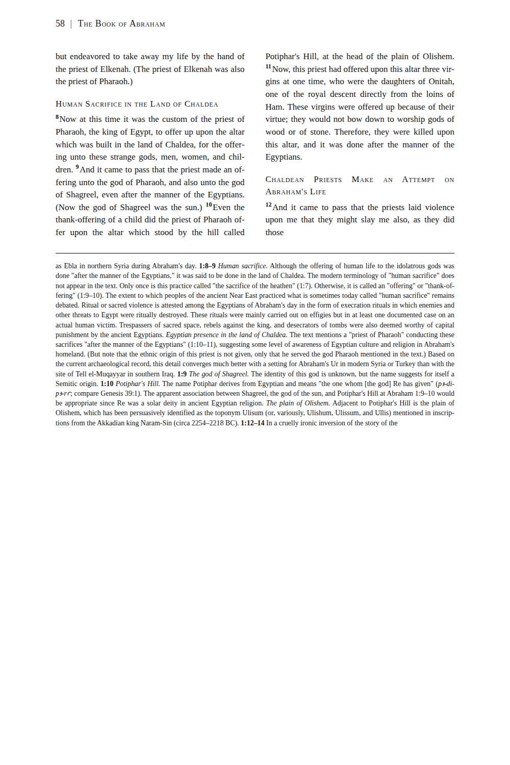58|The Book of Abraham
but endeavored to take away my life by the hand of the priest of Elkenah. (The priest of Elkenah was also the priest of Pharaoh.)
Human Sacrifice in the Land of Chaldea
8 Now at this time it was the custom of the priest of Pharaoh, the king of Egypt, to offer up upon the altar which was built in the land of Chaldea, for the offering unto these strange gods, men, women, and children. 9 And it came to pass that the priest made an offering unto the god of Pharaoh, and also unto the god of Shagreel, even after the manner of the Egyptians. (Now the god of Shagreel was the sun.) 10 Even the thank-offering of a child did the priest of Pharaoh offer upon the altar which stood by the hill called Potiphar's Hill, at the head of the plain of Olishem. 11 Now, this priest had offered upon this altar three virgins at one time, who were the daughters of Onitah, one of the royal descent directly from the loins of Ham. These virgins were offered up because of their virtue; they would not bow down to worship gods of wood or of stone. Therefore, they were killed upon this altar, and it was done after the manner of the Egyptians.
Chaldean Priests Make an Attempt on Abraham's Life
12 And it came to pass that the priests laid violence upon me that they might slay me also, as they did those
as Ebla in northern Syria during Abraham's day. 1:8–9 Human sacrifice. Although the offering of human life to the idolatrous gods was done "after the manner of the Egyptians," it was said to be done in the land of Chaldea. The modern terminology of "human sacrifice" does not appear in the text. Only once is this practice called "the sacrifice of the heathen" (1:7). Otherwise, it is called an "offering" or "thank-offering" (1:9–10). The extent to which peoples of the ancient Near East practiced what is sometimes today called "human sacrifice" remains debated. Ritual or sacred violence is attested among the Egyptians of Abraham's day in the form of execration rituals in which enemies and other threats to Egypt were ritually destroyed. These rituals were mainly carried out on effigies but in at least one documented case on an actual human victim. Trespassers of sacred space, rebels against the king, and desecrators of tombs were also deemed worthy of capital punishment by the ancient Egyptians. Egyptian presence in the land of Chaldea. The text mentions a "priest of Pharaoh" conducting these sacrifices "after the manner of the Egyptians" (1:10–11), suggesting some level of awareness of Egyptian culture and religion in Abraham's homeland. (But note that the ethnic origin of this priest is not given, only that he served the god Pharaoh mentioned in the text.) Based on the current archaeological record, this detail converges much better with a setting for Abraham's Ur in modern Syria or Turkey than with the site of Tell el-Muqayyar in southern Iraq. 1:9 The god of Shagreel. The identity of this god is unknown, but the name suggests for itself a Semitic origin. 1:10 Potiphar's Hill. The name Potiphar derives from Egyptian and means "the one whom [the god] Re has given" (pꜣ-di-pꜣ-rꜥ; compare Genesis 39:1). The apparent association between Shagreel, the god of the sun, and Potiphar's Hill at Abraham 1:9–10 would be appropriate since Re was a solar deity in ancient Egyptian religion. The plain of Olishem. Adjacent to Potiphar's Hill is the plain of Olishem, which has been persuasively identified as the toponym Ulisum (or, variously, Ulishum, Ulissum, and Ullis) mentioned in inscriptions from the Akkadian king Naram-Sin (circa 2254–2218 BC). 1:12–14 In a cruelly ironic inversion of the story of the